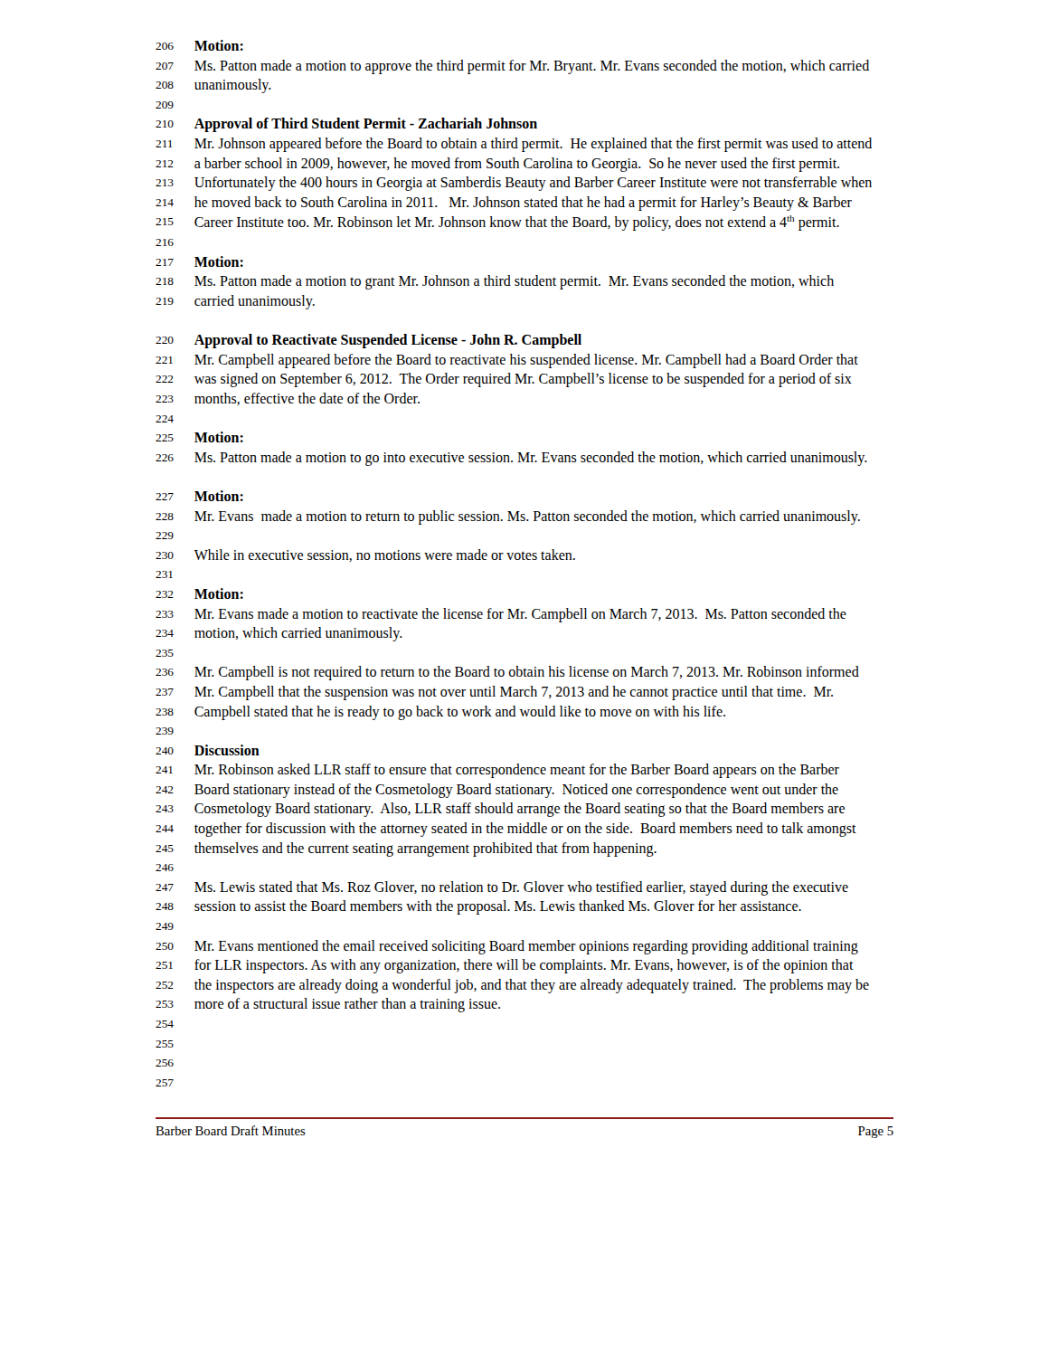206
Motion:
207
Ms. Patton made a motion to approve the third permit for Mr. Bryant. Mr. Evans seconded the motion, which carried
208
unanimously.
209
210
Approval of Third Student Permit - Zachariah Johnson
211
Mr. Johnson appeared before the Board to obtain a third permit. He explained that the first permit was used to attend
212
a barber school in 2009, however, he moved from South Carolina to Georgia. So he never used the first permit.
213
Unfortunately the 400 hours in Georgia at Samberdis Beauty and Barber Career Institute were not transferrable when
214
he moved back to South Carolina in 2011. Mr. Johnson stated that he had a permit for Harley’s Beauty & Barber
215
Career Institute too. Mr. Robinson let Mr. Johnson know that the Board, by policy, does not extend a 4th permit.
216
217
Motion:
218
Ms. Patton made a motion to grant Mr. Johnson a third student permit. Mr. Evans seconded the motion, which
219
carried unanimously.
220
Approval to Reactivate Suspended License - John R. Campbell
221
Mr. Campbell appeared before the Board to reactivate his suspended license. Mr. Campbell had a Board Order that
222
was signed on September 6, 2012. The Order required Mr. Campbell’s license to be suspended for a period of six
223
months, effective the date of the Order.
224
225
Motion:
226
Ms. Patton made a motion to go into executive session. Mr. Evans seconded the motion, which carried unanimously.
227
Motion:
228
Mr. Evans made a motion to return to public session. Ms. Patton seconded the motion, which carried unanimously.
229
230
While in executive session, no motions were made or votes taken.
231
232
Motion:
233
Mr. Evans made a motion to reactivate the license for Mr. Campbell on March 7, 2013. Ms. Patton seconded the
234
motion, which carried unanimously.
235
236
Mr. Campbell is not required to return to the Board to obtain his license on March 7, 2013. Mr. Robinson informed
237
Mr. Campbell that the suspension was not over until March 7, 2013 and he cannot practice until that time. Mr.
238
Campbell stated that he is ready to go back to work and would like to move on with his life.
239
240
Discussion
241
Mr. Robinson asked LLR staff to ensure that correspondence meant for the Barber Board appears on the Barber
242
Board stationary instead of the Cosmetology Board stationary. Noticed one correspondence went out under the
243
Cosmetology Board stationary. Also, LLR staff should arrange the Board seating so that the Board members are
244
together for discussion with the attorney seated in the middle or on the side. Board members need to talk amongst
245
themselves and the current seating arrangement prohibited that from happening.
246
247
Ms. Lewis stated that Ms. Roz Glover, no relation to Dr. Glover who testified earlier, stayed during the executive
248
session to assist the Board members with the proposal. Ms. Lewis thanked Ms. Glover for her assistance.
249
250
Mr. Evans mentioned the email received soliciting Board member opinions regarding providing additional training
251
for LLR inspectors. As with any organization, there will be complaints. Mr. Evans, however, is of the opinion that
252
the inspectors are already doing a wonderful job, and that they are already adequately trained. The problems may be
253
more of a structural issue rather than a training issue.
254
255
256
257
Barber Board Draft Minutes Page 5